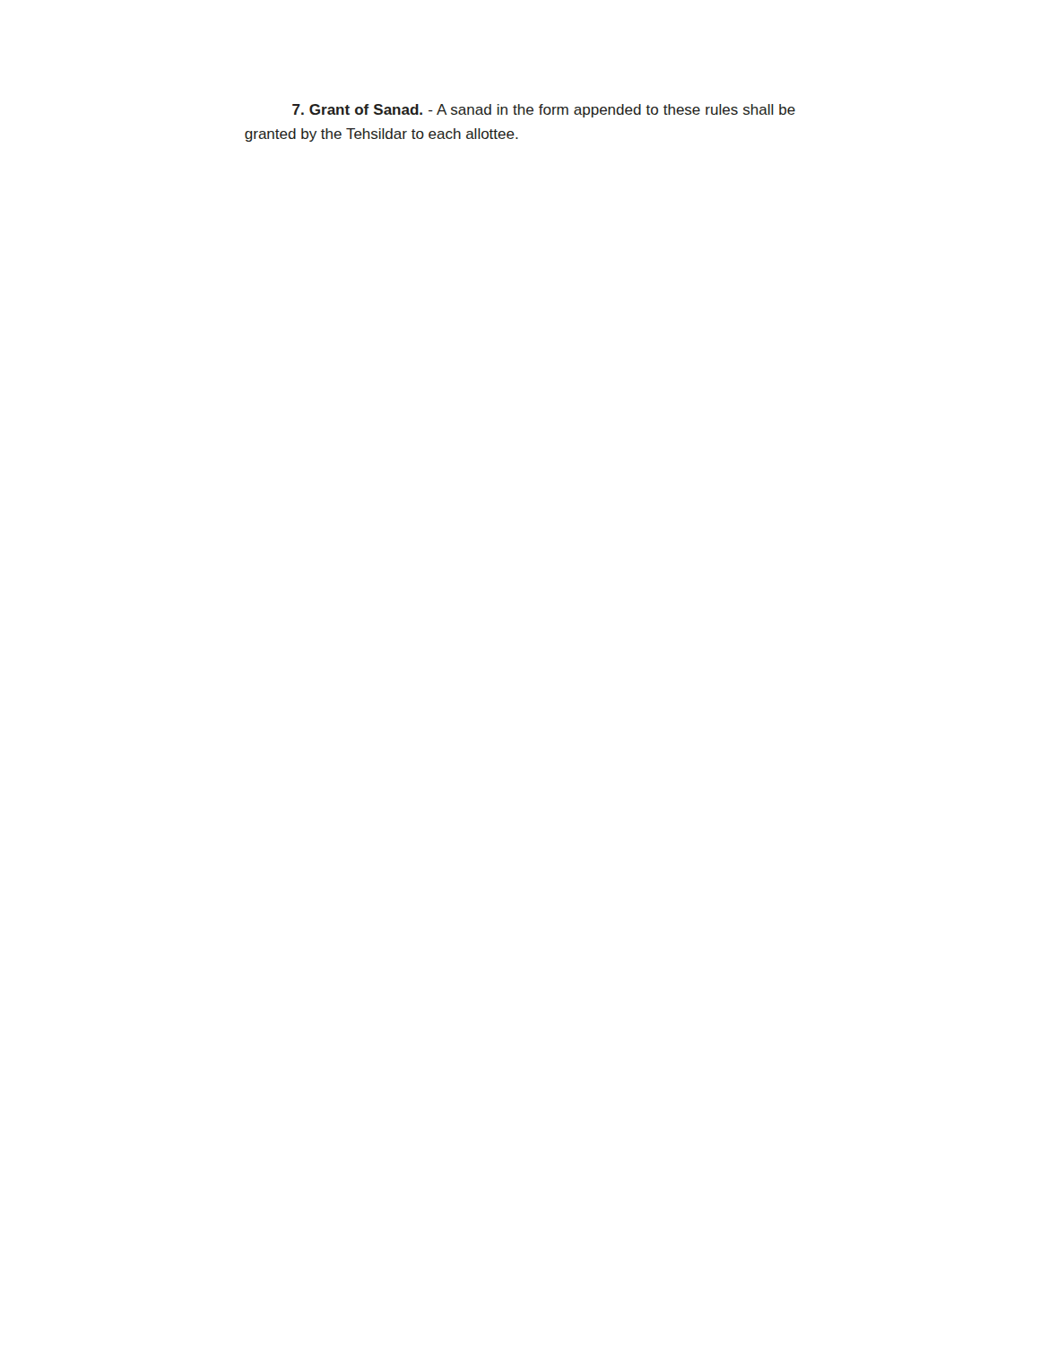7. Grant of Sanad. - A sanad in the form appended to these rules shall be granted by the Tehsildar to each allottee.